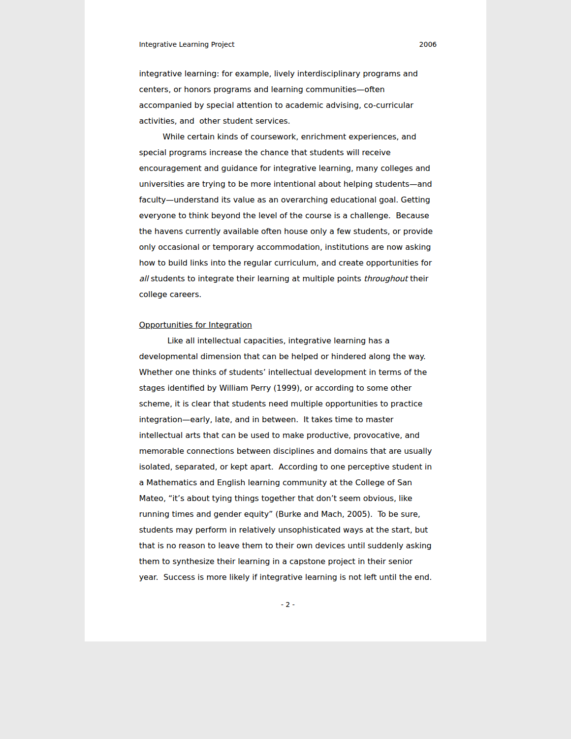Integrative Learning Project 2006
integrative learning: for example, lively interdisciplinary programs and centers, or honors programs and learning communities—often accompanied by special attention to academic advising, co-curricular activities, and other student services.
While certain kinds of coursework, enrichment experiences, and special programs increase the chance that students will receive encouragement and guidance for integrative learning, many colleges and universities are trying to be more intentional about helping students—and faculty—understand its value as an overarching educational goal. Getting everyone to think beyond the level of the course is a challenge. Because the havens currently available often house only a few students, or provide only occasional or temporary accommodation, institutions are now asking how to build links into the regular curriculum, and create opportunities for all students to integrate their learning at multiple points throughout their college careers.
Opportunities for Integration
Like all intellectual capacities, integrative learning has a developmental dimension that can be helped or hindered along the way. Whether one thinks of students’ intellectual development in terms of the stages identified by William Perry (1999), or according to some other scheme, it is clear that students need multiple opportunities to practice integration—early, late, and in between. It takes time to master intellectual arts that can be used to make productive, provocative, and memorable connections between disciplines and domains that are usually isolated, separated, or kept apart. According to one perceptive student in a Mathematics and English learning community at the College of San Mateo, “it’s about tying things together that don’t seem obvious, like running times and gender equity” (Burke and Mach, 2005). To be sure, students may perform in relatively unsophisticated ways at the start, but that is no reason to leave them to their own devices until suddenly asking them to synthesize their learning in a capstone project in their senior year. Success is more likely if integrative learning is not left until the end.
- 2 -